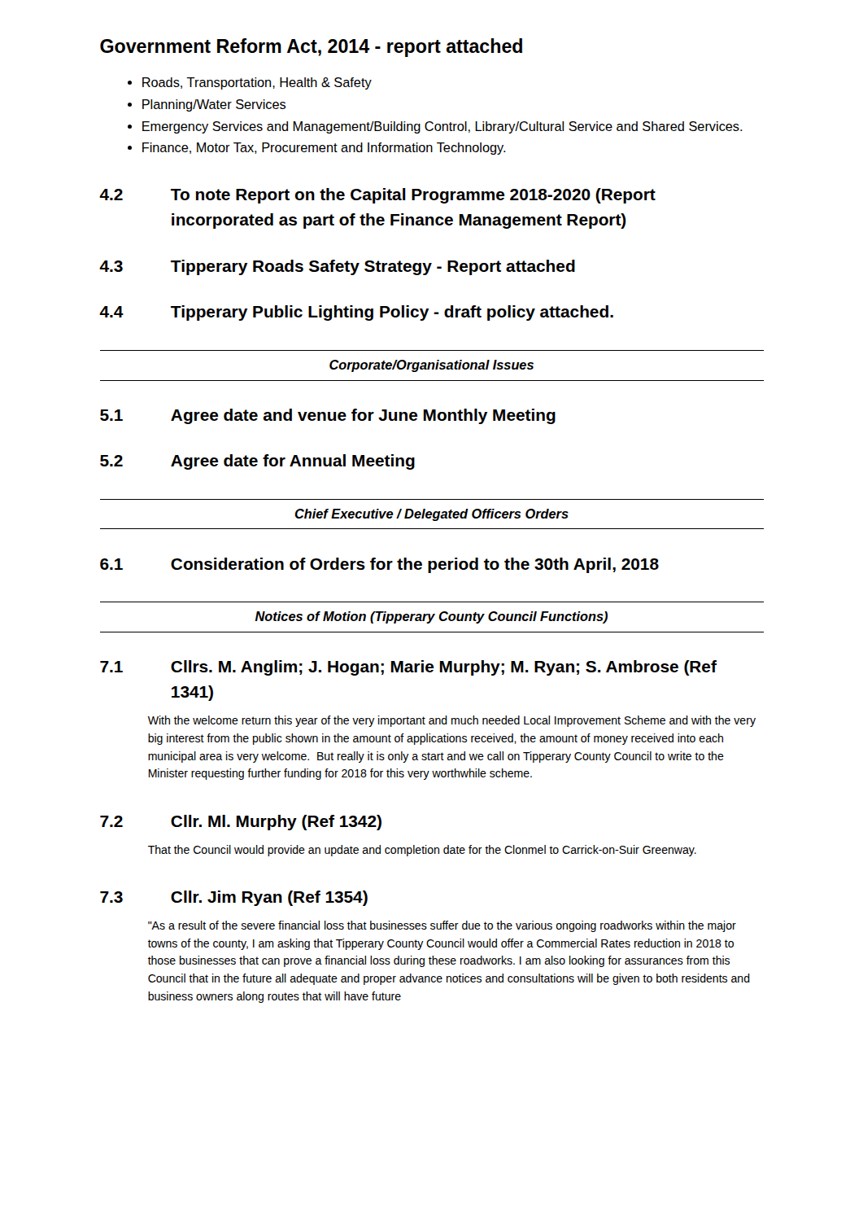Government Reform Act, 2014 - report attached
Roads, Transportation, Health & Safety
Planning/Water Services
Emergency Services and Management/Building Control, Library/Cultural Service and Shared Services.
Finance, Motor Tax, Procurement and Information Technology.
4.2
To note Report on the Capital Programme 2018-2020 (Report incorporated as part of the Finance Management Report)
4.3
Tipperary Roads Safety Strategy - Report attached
4.4
Tipperary Public Lighting Policy - draft policy attached.
Corporate/Organisational Issues
5.1
Agree date and venue for June Monthly Meeting
5.2
Agree date for Annual Meeting
Chief Executive / Delegated Officers Orders
6.1
Consideration of Orders for the period to the 30th April, 2018
Notices of Motion (Tipperary County Council Functions)
7.1
Cllrs. M. Anglim; J. Hogan; Marie Murphy; M. Ryan; S. Ambrose (Ref 1341)
With the welcome return this year of the very important and much needed Local Improvement Scheme and with the very big interest from the public shown in the amount of applications received, the amount of money received into each municipal area is very welcome. But really it is only a start and we call on Tipperary County Council to write to the Minister requesting further funding for 2018 for this very worthwhile scheme.
7.2
Cllr. Ml. Murphy (Ref 1342)
That the Council would provide an update and completion date for the Clonmel to Carrick-on-Suir Greenway.
7.3
Cllr. Jim Ryan (Ref 1354)
"As a result of the severe financial loss that businesses suffer due to the various ongoing roadworks within the major towns of the county, I am asking that Tipperary County Council would offer a Commercial Rates reduction in 2018 to those businesses that can prove a financial loss during these roadworks. I am also looking for assurances from this Council that in the future all adequate and proper advance notices and consultations will be given to both residents and business owners along routes that will have future